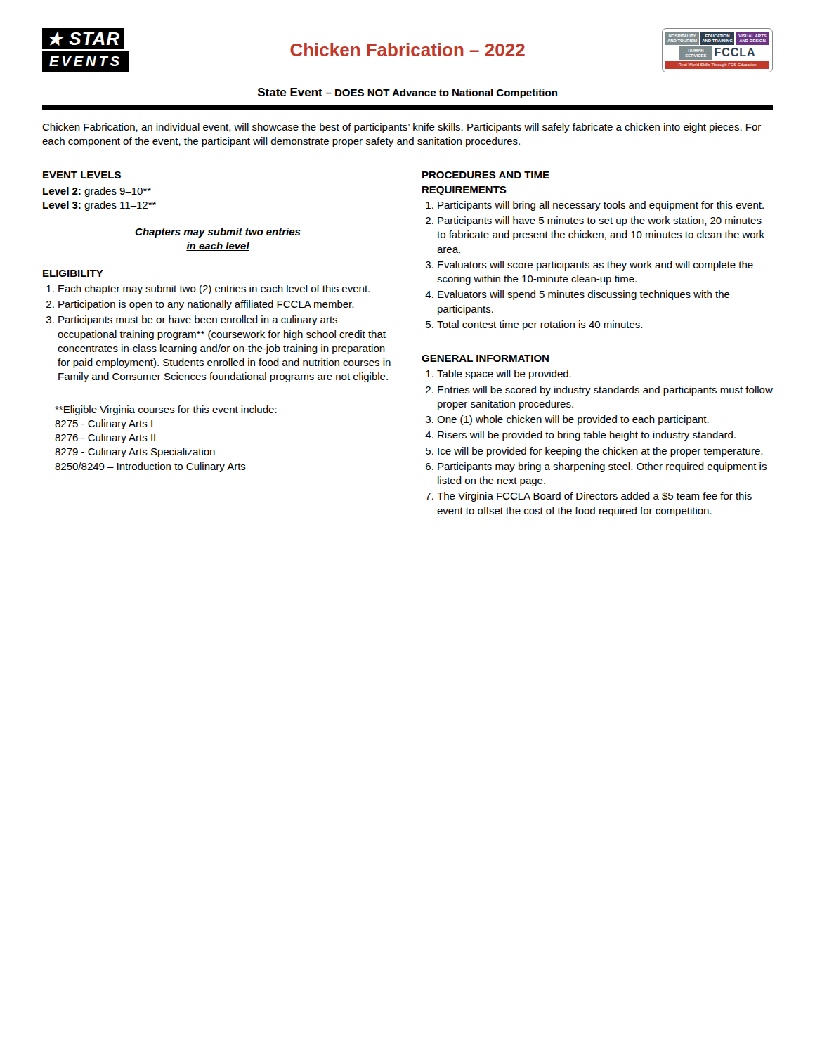★ STAR
EVENTS
Chicken Fabrication – 2022
HOSPITALITY AND TOURISM
EDUCATION AND TRAINING
VISUAL ARTS AND DESIGN
HUMAN SERVICES
FCCLA
Real World Skills Through FCS Education
State Event – DOES NOT Advance to National Competition
Chicken Fabrication, an individual event, will showcase the best of participants’ knife skills. Participants will safely fabricate a chicken into eight pieces. For each component of the event, the participant will demonstrate proper safety and sanitation procedures.
EVENT LEVELS
Level 2: grades 9–10**
Level 3: grades 11–12**
Chapters may submit two entries
in each level
ELIGIBILITY
Each chapter may submit two (2) entries in each level of this event.
Participation is open to any nationally affiliated FCCLA member.
Participants must be or have been enrolled in a culinary arts occupational training program** (coursework for high school credit that concentrates in-class learning and/or on-the-job training in preparation for paid employment). Students enrolled in food and nutrition courses in Family and Consumer Sciences foundational programs are not eligible.
**Eligible Virginia courses for this event include:
8275 - Culinary Arts I
8276 - Culinary Arts II
8279 - Culinary Arts Specialization
8250/8249 – Introduction to Culinary Arts
PROCEDURES AND TIME
REQUIREMENTS
Participants will bring all necessary tools and equipment for this event.
Participants will have 5 minutes to set up the work station, 20 minutes to fabricate and present the chicken, and 10 minutes to clean the work area.
Evaluators will score participants as they work and will complete the scoring within the 10-minute clean-up time.
Evaluators will spend 5 minutes discussing techniques with the participants.
Total contest time per rotation is 40 minutes.
GENERAL INFORMATION
Table space will be provided.
Entries will be scored by industry standards and participants must follow proper sanitation procedures.
One (1) whole chicken will be provided to each participant.
Risers will be provided to bring table height to industry standard.
Ice will be provided for keeping the chicken at the proper temperature.
Participants may bring a sharpening steel. Other required equipment is listed on the next page.
The Virginia FCCLA Board of Directors added a $5 team fee for this event to offset the cost of the food required for competition.